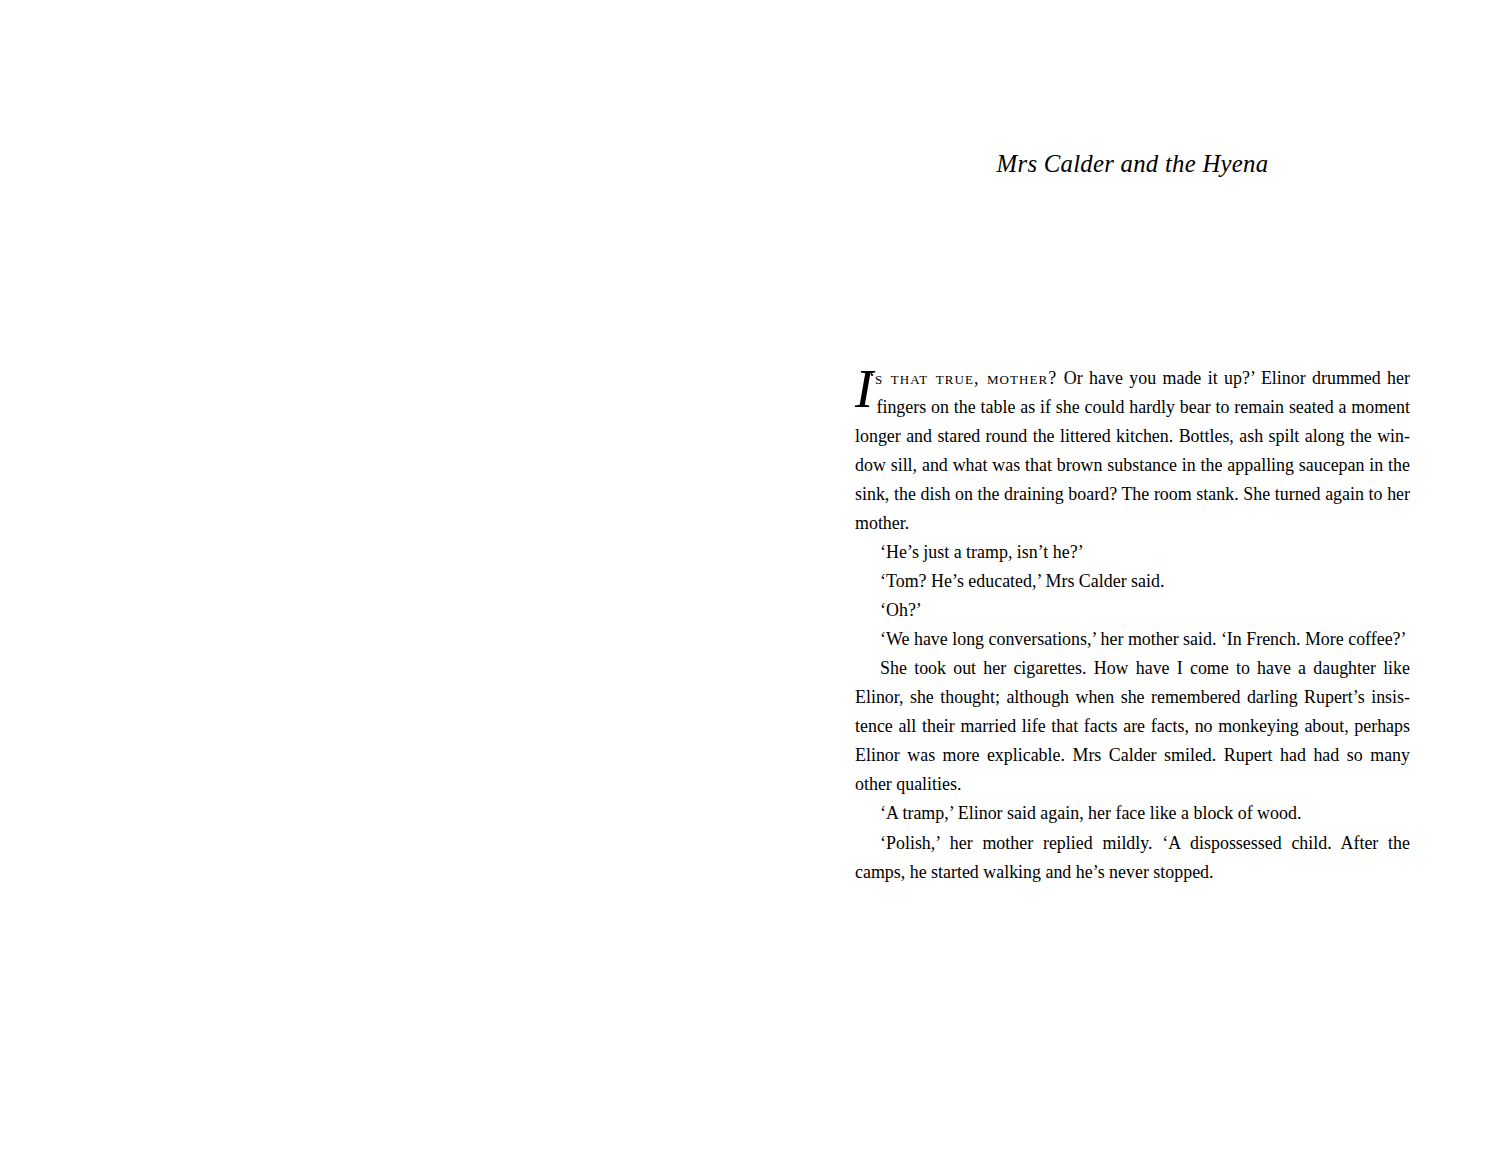Mrs Calder and the Hyena
‘Is that true, mother? Or have you made it up?’ Elinor drummed her fingers on the table as if she could hardly bear to remain seated a moment longer and stared round the littered kitchen. Bottles, ash spilt along the window sill, and what was that brown substance in the appalling saucepan in the sink, the dish on the draining board? The room stank. She turned again to her mother.
‘He’s just a tramp, isn’t he?’
‘Tom? He’s educated,’ Mrs Calder said.
‘Oh?’
‘We have long conversations,’ her mother said. ‘In French. More coffee?’
She took out her cigarettes. How have I come to have a daughter like Elinor, she thought; although when she remembered darling Rupert’s insistence all their married life that facts are facts, no monkeying about, perhaps Elinor was more explicable. Mrs Calder smiled. Rupert had had so many other qualities.
‘A tramp,’ Elinor said again, her face like a block of wood.
‘Polish,’ her mother replied mildly. ‘A dispossessed child. After the camps, he started walking and he’s never stopped.